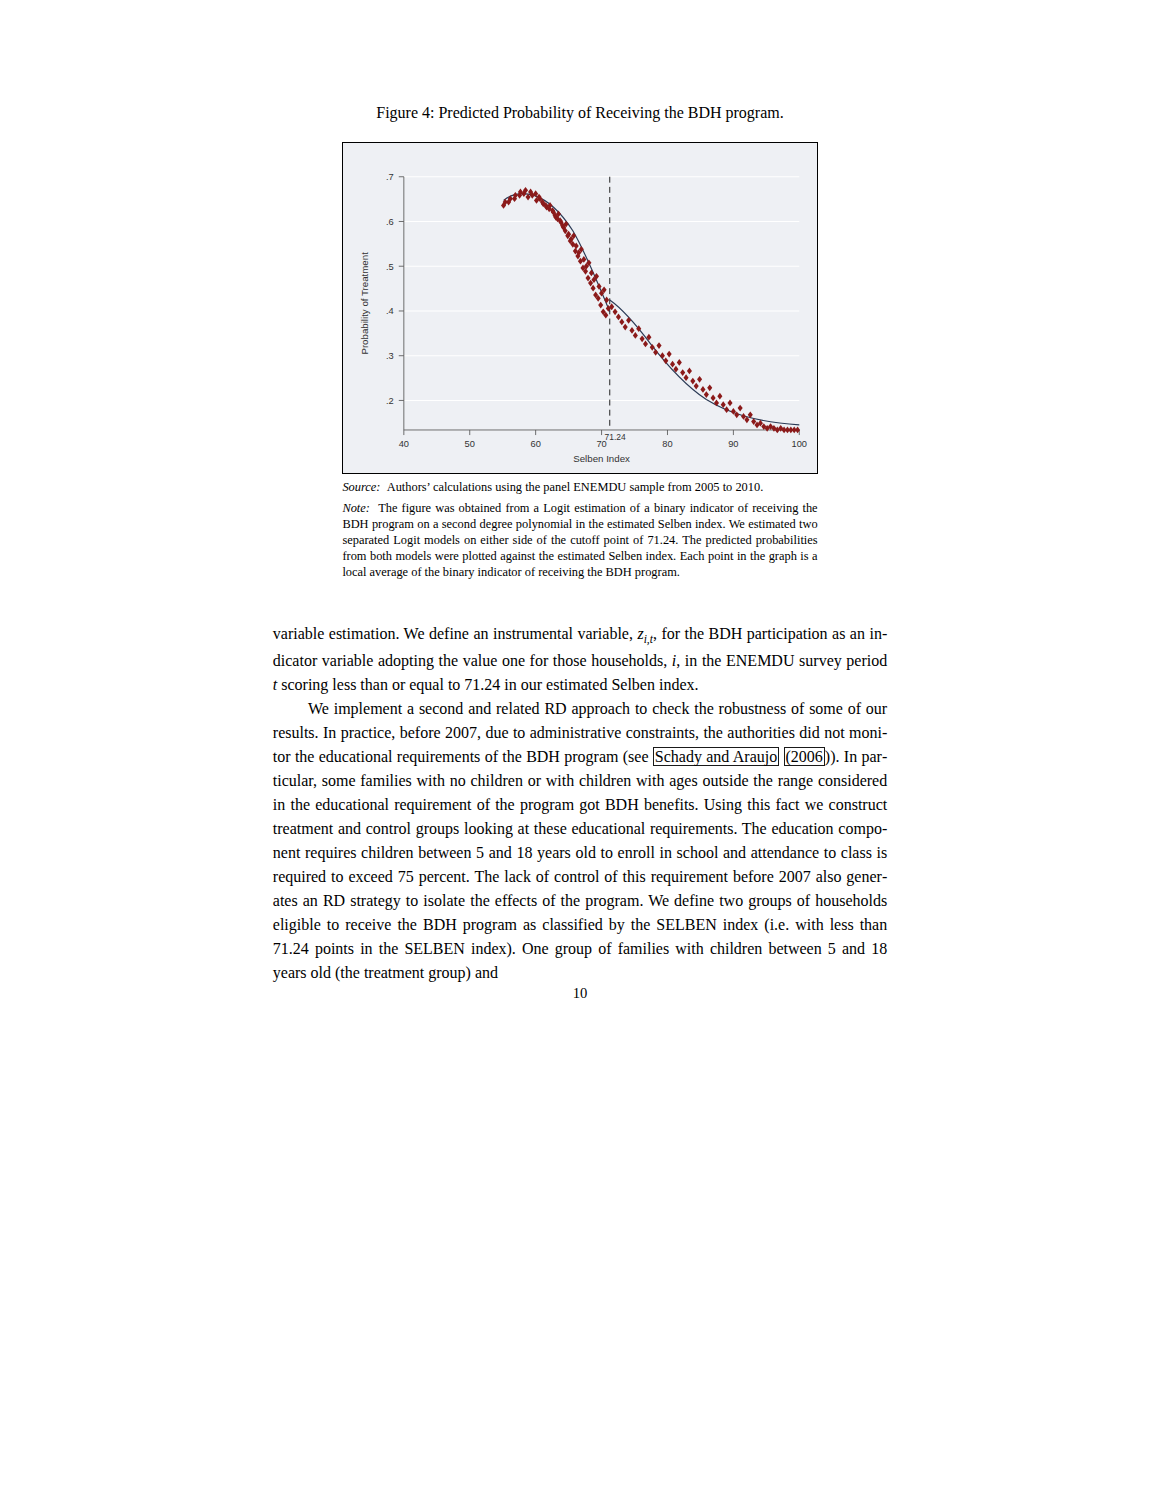Figure 4: Predicted Probability of Receiving the BDH program.
.7 .6 .5 .4 .3 .2 Probability of Treatment 40 50 60 70 80 90 100 Selben Index 71.24
Source: Authors’ calculations using the panel ENEMDU sample from 2005 to 2010.
Note: The figure was obtained from a Logit estimation of a binary indicator of receiving the BDH program on a second degree polynomial in the estimated Selben index. We estimated two separated Logit models on either side of the cutoff point of 71.24. The predicted probabilities from both models were plotted against the estimated Selben index. Each point in the graph is a local average of the binary indicator of receiving the BDH program.
variable estimation. We define an instrumental variable, zi,t, for the BDH participation as an indicator variable adopting the value one for those households, i, in the ENEMDU survey period t scoring less than or equal to 71.24 in our estimated Selben index.
We implement a second and related RD approach to check the robustness of some of our results. In practice, before 2007, due to administrative constraints, the authorities did not monitor the educational requirements of the BDH program (see Schady and Araujo (2006)). In particular, some families with no children or with children with ages outside the range considered in the educational requirement of the program got BDH benefits. Using this fact we construct treatment and control groups looking at these educational requirements. The education component requires children between 5 and 18 years old to enroll in school and attendance to class is required to exceed 75 percent. The lack of control of this requirement before 2007 also generates an RD strategy to isolate the effects of the program. We define two groups of households eligible to receive the BDH program as classified by the SELBEN index (i.e. with less than 71.24 points in the SELBEN index). One group of families with children between 5 and 18 years old (the treatment group) and
10